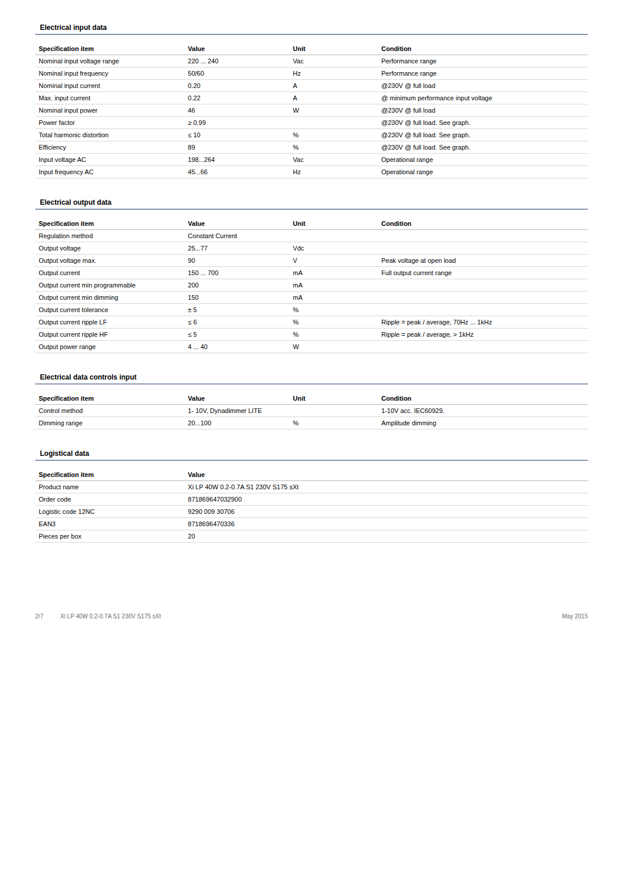Electrical input data
| Specification item | Value | Unit | Condition |
| --- | --- | --- | --- |
| Nominal input voltage range | 220 ... 240 | Vac | Performance range |
| Nominal input frequency | 50/60 | Hz | Performance range |
| Nominal input current | 0.20 | A | @230V @ full load |
| Max. input current | 0.22 | A | @ minimum performance input voltage |
| Nominal input power | 46 | W | @230V @ full load |
| Power factor | ≥ 0.99 | | @230V @ full load. See graph. |
| Total harmonic distortion | ≤ 10 | % | @230V @ full load. See graph. |
| Efficiency | 89 | % | @230V @ full load. See graph. |
| Input voltage AC | 198...264 | Vac | Operational range |
| Input frequency AC | 45...66 | Hz | Operational range |
Electrical output data
| Specification item | Value | Unit | Condition |
| --- | --- | --- | --- |
| Regulation method | Constant Current | | |
| Output voltage | 25...77 | Vdc | |
| Output voltage max. | 90 | V | Peak voltage at open load |
| Output current | 150 ... 700 | mA | Full output current range |
| Output current min programmable | 200 | mA | |
| Output current min dimming | 150 | mA | |
| Output current tolerance | ± 5 | % | |
| Output current ripple LF | ≤ 6 | % | Ripple = peak / average, 70Hz ... 1kHz |
| Output current ripple HF | ≤ 5 | % | Ripple = peak / average, > 1kHz |
| Output power range | 4 ... 40 | W | |
Electrical data controls input
| Specification item | Value | Unit | Condition |
| --- | --- | --- | --- |
| Control method | 1- 10V, Dynadimmer LITE | | 1-10V acc. IEC60929. |
| Dimming range | 20...100 | % | Amplitude dimming |
Logistical data
| Specification item | Value |
| --- | --- |
| Product name | Xi LP 40W 0.2-0.7A S1 230V S175 sXt |
| Order code | 871869647032900 |
| Logistic code 12NC | 9290 009 30706 |
| EAN3 | 8718696470336 |
| Pieces per box | 20 |
2/7 Xi LP 40W 0.2-0.7A S1 230V S175 sXt
May 2015